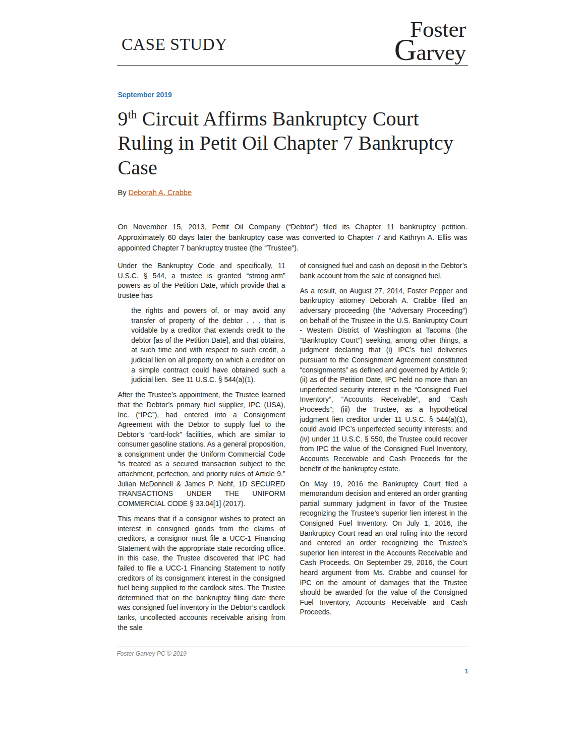CASE STUDY
Foster Garvey
September 2019
9th Circuit Affirms Bankruptcy Court Ruling in Petit Oil Chapter 7 Bankruptcy Case
By Deborah A. Crabbe
On November 15, 2013, Pettit Oil Company (“Debtor”) filed its Chapter 11 bankruptcy petition. Approximately 60 days later the bankruptcy case was converted to Chapter 7 and Kathryn A. Ellis was appointed Chapter 7 bankruptcy trustee (the “Trustee”).
Under the Bankruptcy Code and specifically, 11 U.S.C. § 544, a trustee is granted “strong-arm” powers as of the Petition Date, which provide that a trustee has
the rights and powers of, or may avoid any transfer of property of the debtor . . . that is voidable by a creditor that extends credit to the debtor [as of the Petition Date], and that obtains, at such time and with respect to such credit, a judicial lien on all property on which a creditor on a simple contract could have obtained such a judicial lien. See 11 U.S.C. § 544(a)(1).
After the Trustee’s appointment, the Trustee learned that the Debtor’s primary fuel supplier, IPC (USA), Inc. (“IPC”), had entered into a Consignment Agreement with the Debtor to supply fuel to the Debtor’s “card-lock” facilities, which are similar to consumer gasoline stations. As a general proposition, a consignment under the Uniform Commercial Code “is treated as a secured transaction subject to the attachment, perfection, and priority rules of Article 9.” Julian McDonnell & James P. Nehf, 1D SECURED TRANSACTIONS UNDER THE UNIFORM COMMERCIAL CODE § 33.04[1] (2017).
This means that if a consignor wishes to protect an interest in consigned goods from the claims of creditors, a consignor must file a UCC-1 Financing Statement with the appropriate state recording office. In this case, the Trustee discovered that IPC had failed to file a UCC-1 Financing Statement to notify creditors of its consignment interest in the consigned fuel being supplied to the cardlock sites. The Trustee determined that on the bankruptcy filing date there was consigned fuel inventory in the Debtor’s cardlock tanks, uncollected accounts receivable arising from the sale
of consigned fuel and cash on deposit in the Debtor’s bank account from the sale of consigned fuel.
As a result, on August 27, 2014, Foster Pepper and bankruptcy attorney Deborah A. Crabbe filed an adversary proceeding (the “Adversary Proceeding”) on behalf of the Trustee in the U.S. Bankruptcy Court - Western District of Washington at Tacoma (the “Bankruptcy Court”) seeking, among other things, a judgment declaring that (i) IPC’s fuel deliveries pursuant to the Consignment Agreement constituted “consignments” as defined and governed by Article 9; (ii) as of the Petition Date, IPC held no more than an unperfected security interest in the “Consigned Fuel Inventory”, “Accounts Receivable”, and “Cash Proceeds”; (iii) the Trustee, as a hypothetical judgment lien creditor under 11 U.S.C. § 544(a)(1), could avoid IPC’s unperfected security interests; and (iv) under 11 U.S.C. § 550, the Trustee could recover from IPC the value of the Consigned Fuel Inventory, Accounts Receivable and Cash Proceeds for the benefit of the bankruptcy estate.
On May 19, 2016 the Bankruptcy Court filed a memorandum decision and entered an order granting partial summary judgment in favor of the Trustee recognizing the Trustee’s superior lien interest in the Consigned Fuel Inventory. On July 1, 2016, the Bankruptcy Court read an oral ruling into the record and entered an order recognizing the Trustee’s superior lien interest in the Accounts Receivable and Cash Proceeds. On September 29, 2016, the Court heard argument from Ms. Crabbe and counsel for IPC on the amount of damages that the Trustee should be awarded for the value of the Consigned Fuel Inventory, Accounts Receivable and Cash Proceeds.
Foster Garvey PC © 2019
1